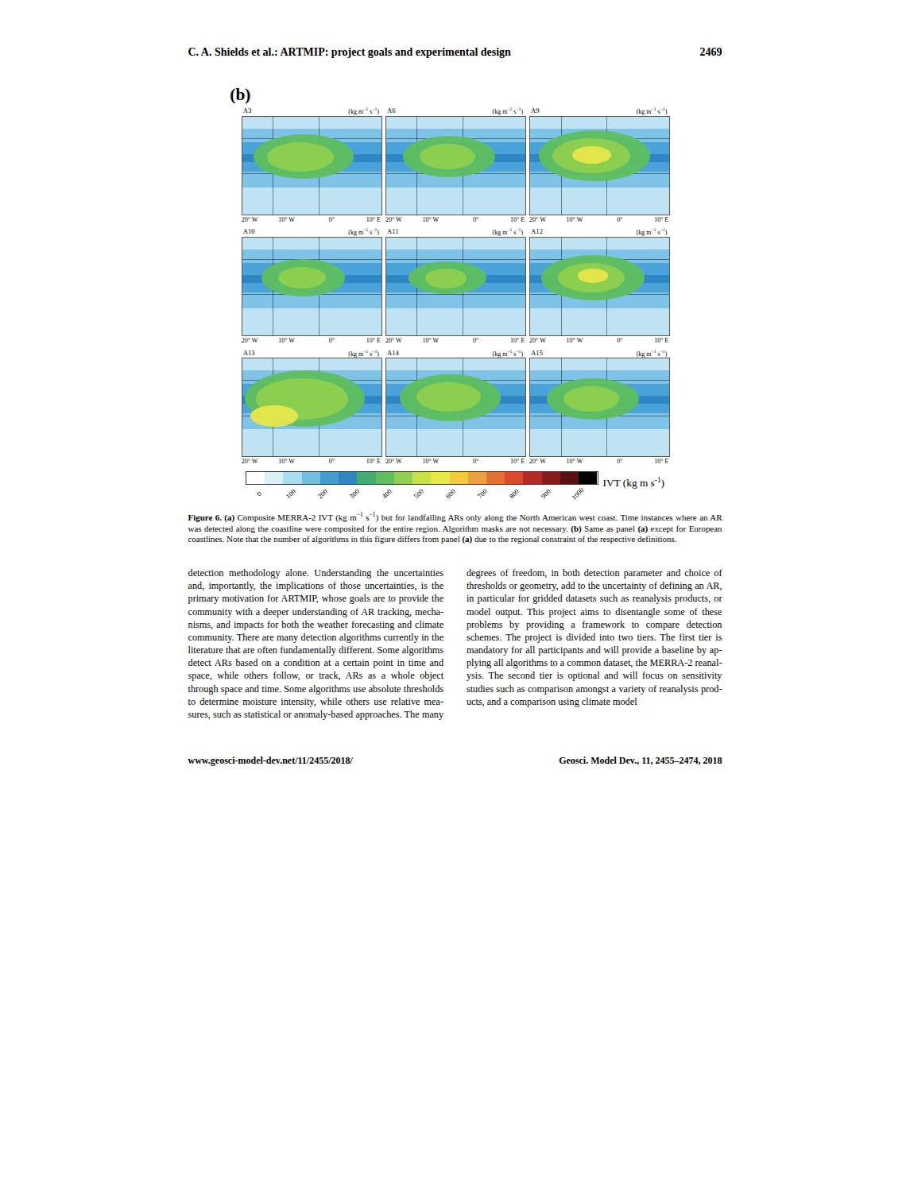C. A. Shields et al.: ARTMIP: project goals and experimental design
2469
(b)
A3(kg m−1 s−1)
60° N 40° N
20° W 10° W 0°10° E
A6(kg m−1 s−1)
60° N 40° N
20° W 10° W 0°10° E
A9(kg m−1 s−1)
60° N 40° N
20° W 10° W 0°10° E
A10(kg m−1 s−1)
60° N 40° N
20° W 10° W 0°10° E
A11(kg m−1 s−1)
60° N 40° N
20° W 10° W 0°10° E
A12(kg m−1 s−1)
60° N 40° N
20° W 10° W 0°10° E
A13(kg m−1 s−1)
60° N 40° N
20° W 10° W 0°10° E
A14(kg m−1 s−1)
60° N 40° N
20° W 10° W 0°10° E
A15(kg m−1 s−1)
60° N 40° N
20° W 10° W 0°10° E
0 100 200 300 400 500 600 700 800 900 1000
IVT (kg m s-1)
Figure 6. (a) Composite MERRA-2 IVT (kg m−1 s−1) but for landfalling ARs only along the North American west coast. Time instances where an AR was detected along the coastline were composited for the entire region. Algorithm masks are not necessary. (b) Same as panel (a) except for European coastlines. Note that the number of algorithms in this figure differs from panel (a) due to the regional constraint of the respective definitions.
detection methodology alone. Understanding the uncertainties and, importantly, the implications of those uncertainties, is the primary motivation for ARTMIP, whose goals are to provide the community with a deeper understanding of AR tracking, mechanisms, and impacts for both the weather forecasting and climate community. There are many detection algorithms currently in the literature that are often fundamentally different. Some algorithms detect ARs based on a condition at a certain point in time and space, while others follow, or track, ARs as a whole object through space and time. Some algorithms use absolute thresholds to determine moisture intensity, while others use relative measures, such as statistical or anomaly-based approaches. The many degrees of freedom, in both detection parameter and choice of thresholds or geometry, add to the uncertainty of defining an AR, in particular for gridded datasets such as reanalysis products, or model output. This project aims to disentangle some of these problems by providing a framework to compare detection schemes. The project is divided into two tiers. The first tier is mandatory for all participants and will provide a baseline by applying all algorithms to a common dataset, the MERRA-2 reanalysis. The second tier is optional and will focus on sensitivity studies such as comparison amongst a variety of reanalysis products, and a comparison using climate model
www.geosci-model-dev.net/11/2455/2018/
Geosci. Model Dev., 11, 2455–2474, 2018